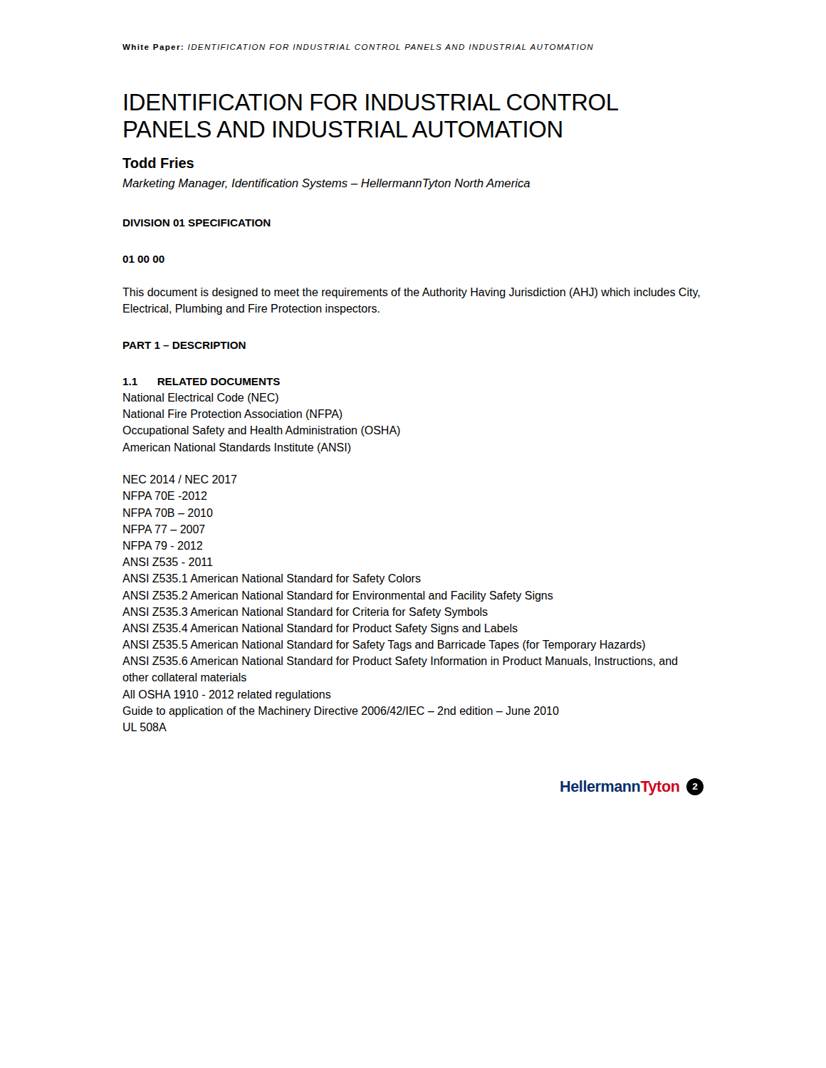White Paper: IDENTIFICATION FOR INDUSTRIAL CONTROL PANELS AND INDUSTRIAL AUTOMATION
IDENTIFICATION FOR INDUSTRIAL CONTROL PANELS AND INDUSTRIAL AUTOMATION
Todd Fries
Marketing Manager, Identification Systems – HellermannTyton North America
DIVISION 01 SPECIFICATION
01 00 00
This document is designed to meet the requirements of the Authority Having Jurisdiction (AHJ) which includes City, Electrical, Plumbing and Fire Protection inspectors.
PART 1 – DESCRIPTION
1.1 RELATED DOCUMENTS
National Electrical Code (NEC)
National Fire Protection Association (NFPA)
Occupational Safety and Health Administration (OSHA)
American National Standards Institute (ANSI)
NEC 2014 / NEC 2017
NFPA 70E -2012
NFPA 70B – 2010
NFPA 77 – 2007
NFPA 79 - 2012
ANSI Z535 - 2011
ANSI Z535.1 American National Standard for Safety Colors
ANSI Z535.2 American National Standard for Environmental and Facility Safety Signs
ANSI Z535.3 American National Standard for Criteria for Safety Symbols
ANSI Z535.4 American National Standard for Product Safety Signs and Labels
ANSI Z535.5 American National Standard for Safety Tags and Barricade Tapes (for Temporary Hazards)
ANSI Z535.6 American National Standard for Product Safety Information in Product Manuals, Instructions, and other collateral materials
All OSHA 1910 - 2012 related regulations
Guide to application of the Machinery Directive 2006/42/IEC – 2nd edition – June 2010
UL 508A
Hellermann Tyton 2